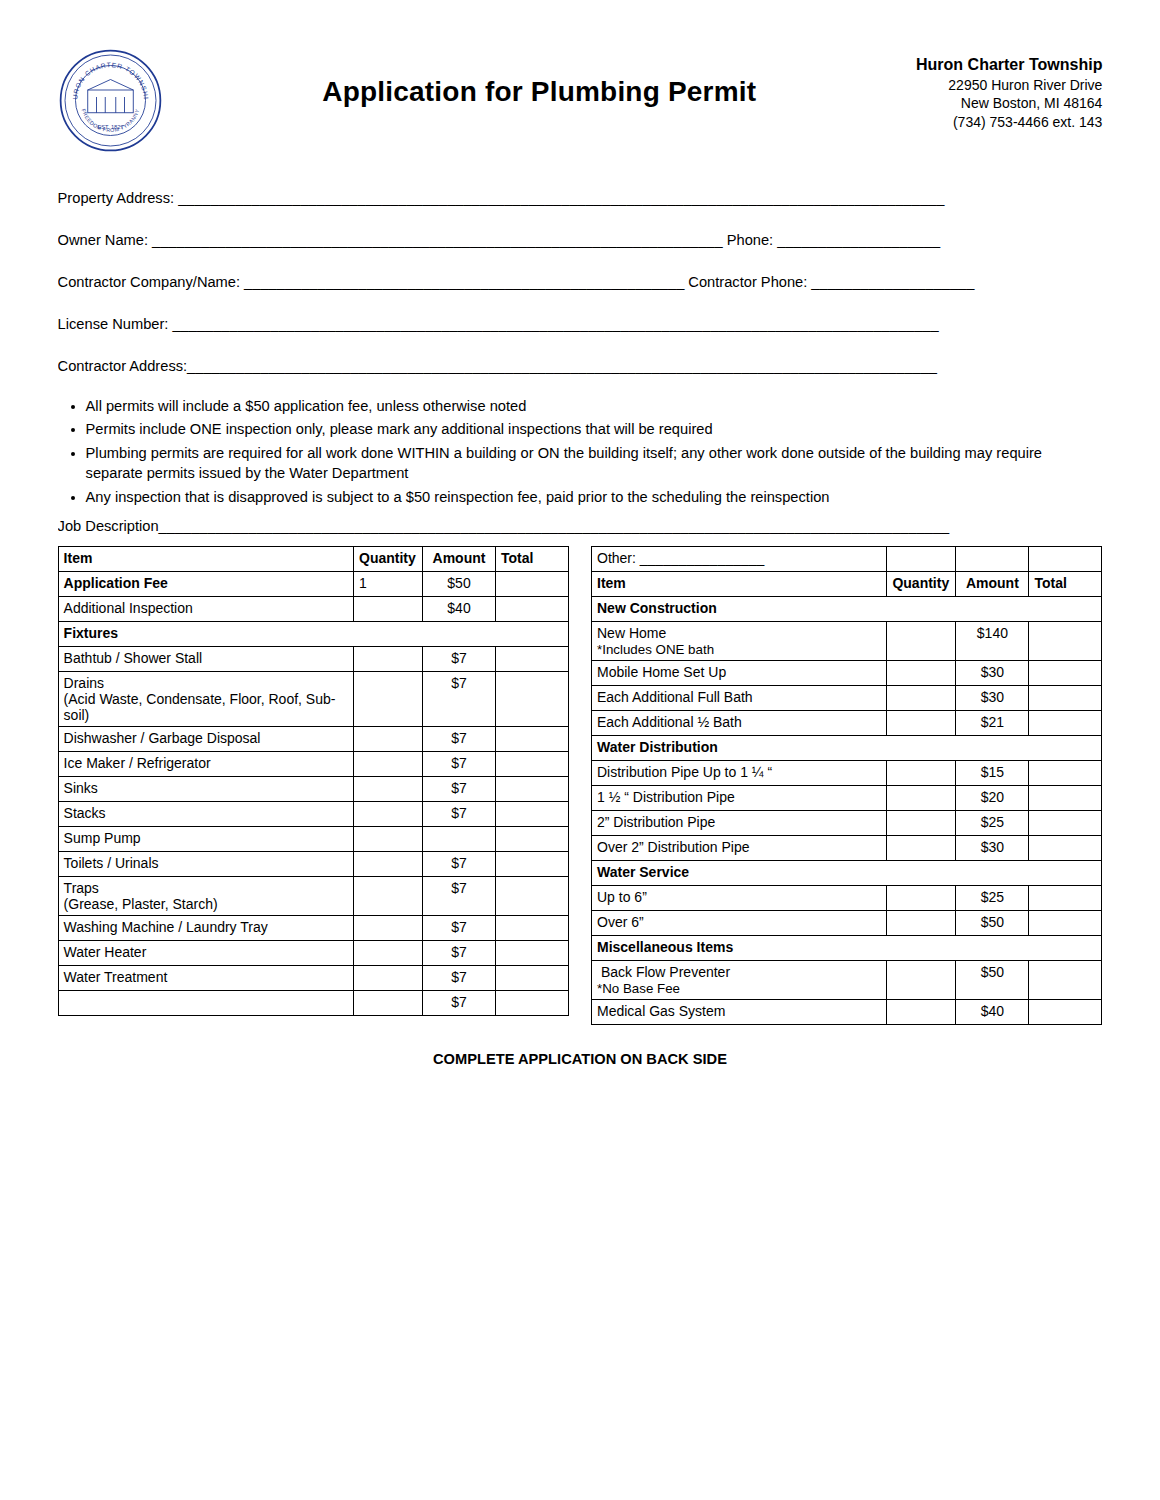HURON CHARTER TOWNSHIP FREEDOM FROM TYRANNY EST. 1827
Application for Plumbing Permit
Huron Charter Township
22950 Huron River Drive
New Boston, MI 48164
(734) 753-4466 ext. 143
Property Address: ______________________________________________________________________________________________
Owner Name: ______________________________________________________________________ Phone: ____________________
Contractor Company/Name: ______________________________________________________ Contractor Phone: ____________________
License Number: ______________________________________________________________________________________________
Contractor Address:____________________________________________________________________________________________
All permits will include a $50 application fee, unless otherwise noted
Permits include ONE inspection only, please mark any additional inspections that will be required
Plumbing permits are required for all work done WITHIN a building or ON the building itself; any other work done outside of the building may require separate permits issued by the Water Department
Any inspection that is disapproved is subject to a $50 reinspection fee, paid prior to the scheduling the reinspection
Job Description_________________________________________________________________________________________________
| Item | Quantity | Amount | Total |
| --- | --- | --- | --- |
| Application Fee | 1 | $50 | |
| Additional Inspection | | $40 | |
| Fixtures |
| Bathtub / Shower Stall | | $7 | |
| Drains (Acid Waste, Condensate, Floor, Roof, Sub-soil) | | $7 | |
| Dishwasher / Garbage Disposal | | $7 | |
| Ice Maker / Refrigerator | | $7 | |
| Sinks | | $7 | |
| Stacks | | $7 | |
| Sump Pump | | | |
| Toilets / Urinals | | $7 | |
| Traps (Grease, Plaster, Starch) | | $7 | |
| Washing Machine / Laundry Tray | | $7 | |
| Water Heater | | $7 | |
| Water Treatment | | $7 | |
| | | $7 | |
| Other: ________________ | | | |
| Item | Quantity | Amount | Total |
| New Construction |
| New Home *Includes ONE bath | | $140 | |
| Mobile Home Set Up | | $30 | |
| Each Additional Full Bath | | $30 | |
| Each Additional ½ Bath | | $21 | |
| Water Distribution |
| Distribution Pipe Up to 1 ¼ “ | | $15 | |
| 1 ½ “ Distribution Pipe | | $20 | |
| 2” Distribution Pipe | | $25 | |
| Over 2” Distribution Pipe | | $30 | |
| Water Service |
| Up to 6” | | $25 | |
| Over 6” | | $50 | |
| Miscellaneous Items |
| Back Flow Preventer *No Base Fee | | $50 | |
| Medical Gas System | | $40 | |
COMPLETE APPLICATION ON BACK SIDE